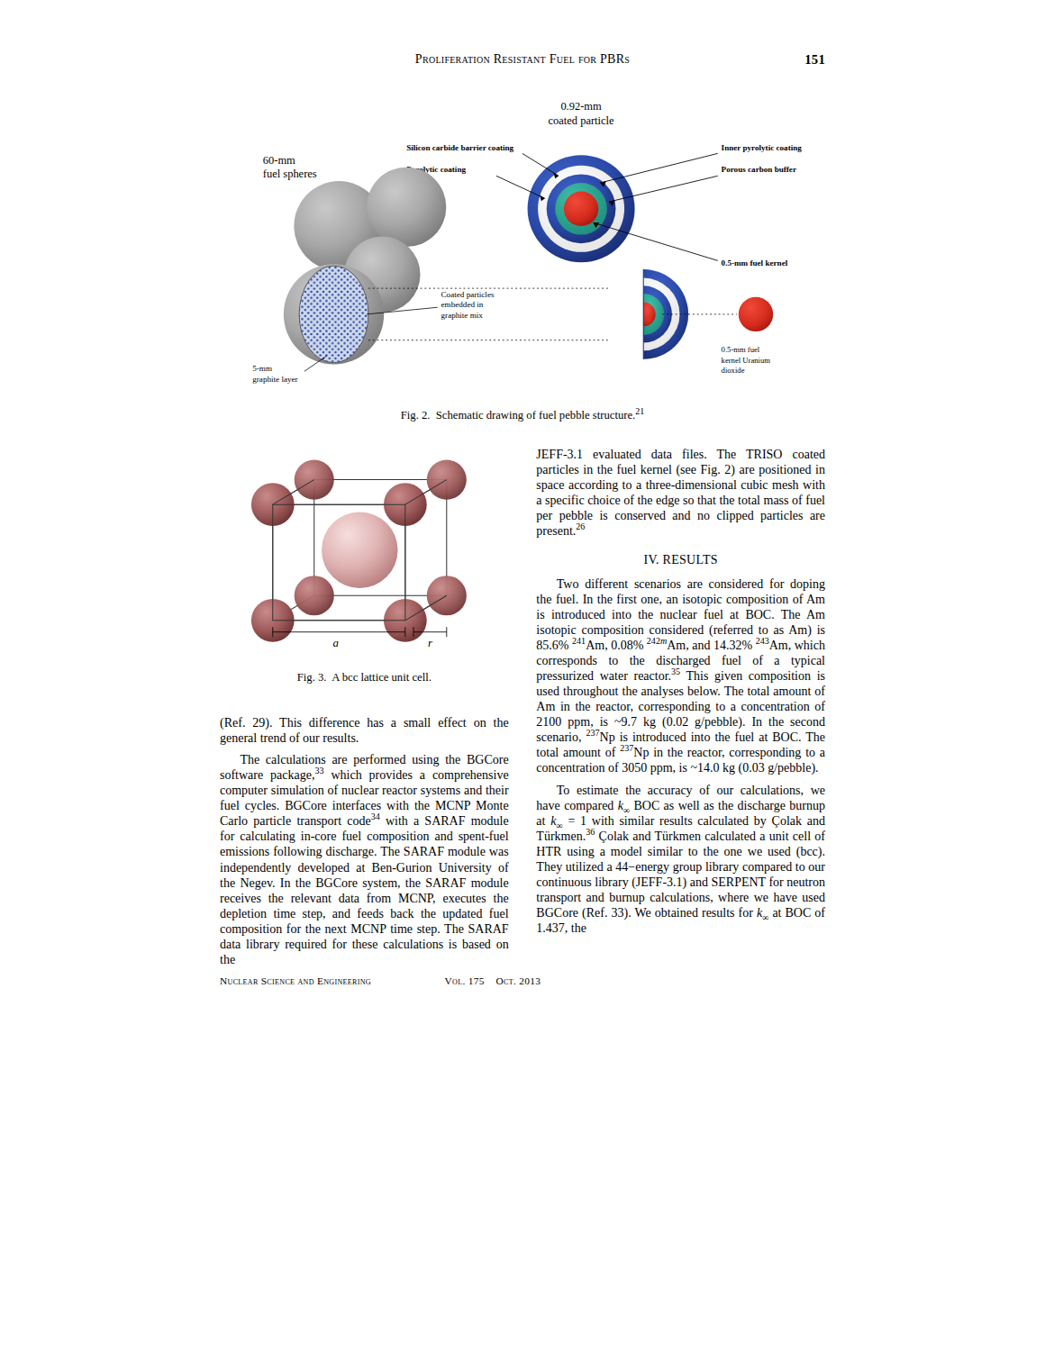Proliferation Resistant Fuel for PBRs 151
0.92-mm coated particle Silicon carbide barrier coating Inner pyrolytic coating Pyrolytic coating Porous carbon buffer 0.5-mm fuel kernel 60-mm fuel spheres Coated particles embedded in graphite mix 5-mm graphite layer 0.5-mm fuel kernel Uranium dioxide
Fig. 2. Schematic drawing of fuel pebble structure.21
a r
Fig. 3. A bcc lattice unit cell.
(Ref. 29). This difference has a small effect on the general trend of our results.
The calculations are performed using the BGCore software package,33 which provides a comprehensive computer simulation of nuclear reactor systems and their fuel cycles. BGCore interfaces with the MCNP Monte Carlo particle transport code34 with a SARAF module for calculating in-core fuel composition and spent-fuel emissions following discharge. The SARAF module was independently developed at Ben-Gurion University of the Negev. In the BGCore system, the SARAF module receives the relevant data from MCNP, executes the depletion time step, and feeds back the updated fuel composition for the next MCNP time step. The SARAF data library required for these calculations is based on the
JEFF-3.1 evaluated data files. The TRISO coated particles in the fuel kernel (see Fig. 2) are positioned in space according to a three-dimensional cubic mesh with a specific choice of the edge so that the total mass of fuel per pebble is conserved and no clipped particles are present.26
IV. RESULTS
Two different scenarios are considered for doping the fuel. In the first one, an isotopic composition of Am is introduced into the nuclear fuel at BOC. The Am isotopic composition considered (referred to as Am) is 85.6% 241Am, 0.08% 242mAm, and 14.32% 243Am, which corresponds to the discharged fuel of a typical pressurized water reactor.35 This given composition is used throughout the analyses below. The total amount of Am in the reactor, corresponding to a concentration of 2100 ppm, is ~9.7 kg (0.02 g/pebble). In the second scenario, 237Np is introduced into the fuel at BOC. The total amount of 237Np in the reactor, corresponding to a concentration of 3050 ppm, is ~14.0 kg (0.03 g/pebble).
To estimate the accuracy of our calculations, we have compared k∞ BOC as well as the discharge burnup at k∞ = 1 with similar results calculated by Çolak and Türkmen.36 Çolak and Türkmen calculated a unit cell of HTR using a model similar to the one we used (bcc). They utilized a 44−energy group library compared to our continuous library (JEFF-3.1) and SERPENT for neutron transport and burnup calculations, where we have used BGCore (Ref. 33). We obtained results for k∞ at BOC of 1.437, the
Nuclear Science and Engineering Vol. 175 Oct. 2013